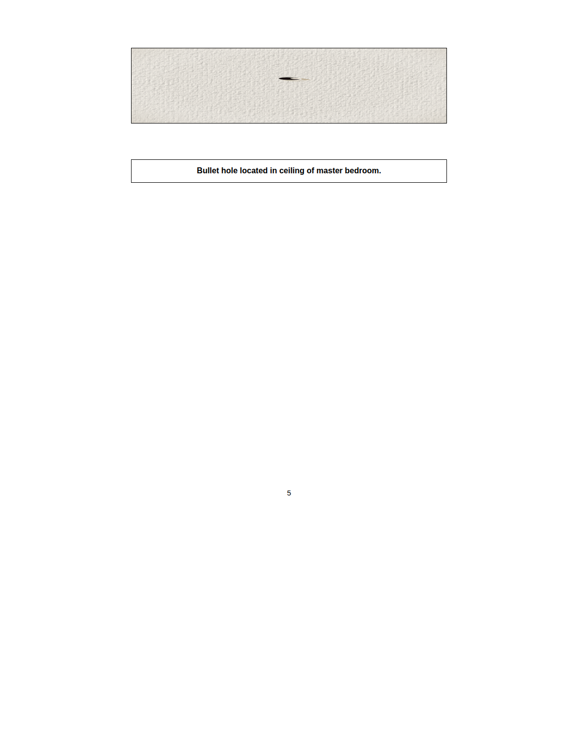Bullet hole located in ceiling of master bedroom.
5